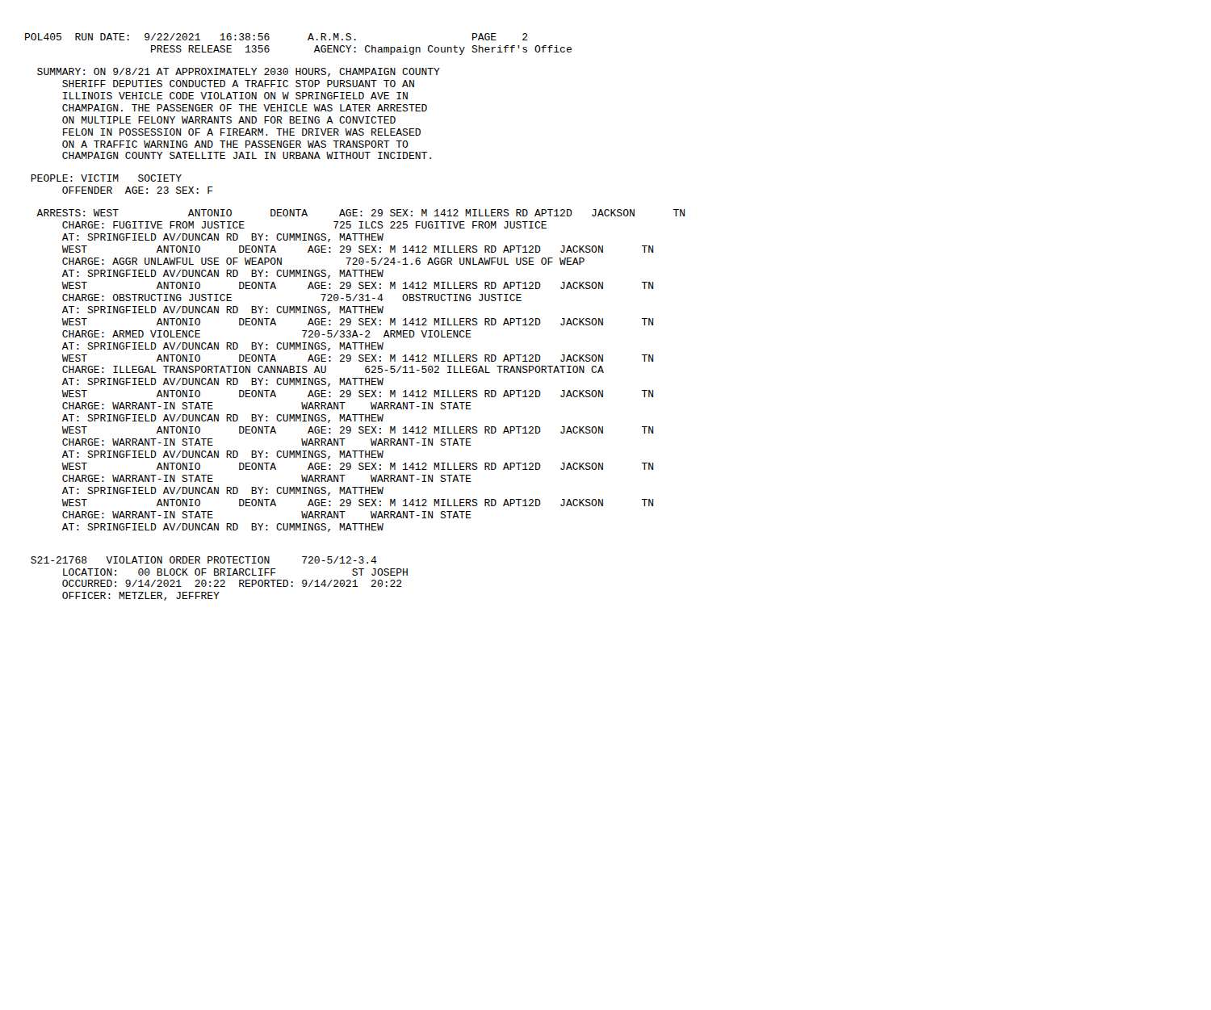POL405  RUN DATE:  9/22/2021   16:38:56      A.R.M.S.                  PAGE    2
                    PRESS RELEASE  1356       AGENCY: Champaign County Sheriff's Office
  SUMMARY: ON 9/8/21 AT APPROXIMATELY 2030 HOURS, CHAMPAIGN COUNTY
      SHERIFF DEPUTIES CONDUCTED A TRAFFIC STOP PURSUANT TO AN
      ILLINOIS VEHICLE CODE VIOLATION ON W SPRINGFIELD AVE IN
      CHAMPAIGN. THE PASSENGER OF THE VEHICLE WAS LATER ARRESTED
      ON MULTIPLE FELONY WARRANTS AND FOR BEING A CONVICTED
      FELON IN POSSESSION OF A FIREARM. THE DRIVER WAS RELEASED
      ON A TRAFFIC WARNING AND THE PASSENGER WAS TRANSPORT TO
      CHAMPAIGN COUNTY SATELLITE JAIL IN URBANA WITHOUT INCIDENT.
 PEOPLE: VICTIM   SOCIETY
      OFFENDER  AGE: 23 SEX: F
  ARRESTS: WEST           ANTONIO      DEONTA     AGE: 29 SEX: M 1412 MILLERS RD APT12D   JACKSON      TN
      CHARGE: FUGITIVE FROM JUSTICE              725 ILCS 225 FUGITIVE FROM JUSTICE
      AT: SPRINGFIELD AV/DUNCAN RD  BY: CUMMINGS, MATTHEW
      WEST           ANTONIO      DEONTA     AGE: 29 SEX: M 1412 MILLERS RD APT12D   JACKSON      TN
      CHARGE: AGGR UNLAWFUL USE OF WEAPON          720-5/24-1.6 AGGR UNLAWFUL USE OF WEAP
      AT: SPRINGFIELD AV/DUNCAN RD  BY: CUMMINGS, MATTHEW
      WEST           ANTONIO      DEONTA     AGE: 29 SEX: M 1412 MILLERS RD APT12D   JACKSON      TN
      CHARGE: OBSTRUCTING JUSTICE              720-5/31-4   OBSTRUCTING JUSTICE
      AT: SPRINGFIELD AV/DUNCAN RD  BY: CUMMINGS, MATTHEW
      WEST           ANTONIO      DEONTA     AGE: 29 SEX: M 1412 MILLERS RD APT12D   JACKSON      TN
      CHARGE: ARMED VIOLENCE                720-5/33A-2  ARMED VIOLENCE
      AT: SPRINGFIELD AV/DUNCAN RD  BY: CUMMINGS, MATTHEW
      WEST           ANTONIO      DEONTA     AGE: 29 SEX: M 1412 MILLERS RD APT12D   JACKSON      TN
      CHARGE: ILLEGAL TRANSPORTATION CANNABIS AU      625-5/11-502 ILLEGAL TRANSPORTATION CA
      AT: SPRINGFIELD AV/DUNCAN RD  BY: CUMMINGS, MATTHEW
      WEST           ANTONIO      DEONTA     AGE: 29 SEX: M 1412 MILLERS RD APT12D   JACKSON      TN
      CHARGE: WARRANT-IN STATE              WARRANT    WARRANT-IN STATE
      AT: SPRINGFIELD AV/DUNCAN RD  BY: CUMMINGS, MATTHEW
      WEST           ANTONIO      DEONTA     AGE: 29 SEX: M 1412 MILLERS RD APT12D   JACKSON      TN
      CHARGE: WARRANT-IN STATE              WARRANT    WARRANT-IN STATE
      AT: SPRINGFIELD AV/DUNCAN RD  BY: CUMMINGS, MATTHEW
      WEST           ANTONIO      DEONTA     AGE: 29 SEX: M 1412 MILLERS RD APT12D   JACKSON      TN
      CHARGE: WARRANT-IN STATE              WARRANT    WARRANT-IN STATE
      AT: SPRINGFIELD AV/DUNCAN RD  BY: CUMMINGS, MATTHEW
      WEST           ANTONIO      DEONTA     AGE: 29 SEX: M 1412 MILLERS RD APT12D   JACKSON      TN
      CHARGE: WARRANT-IN STATE              WARRANT    WARRANT-IN STATE
      AT: SPRINGFIELD AV/DUNCAN RD  BY: CUMMINGS, MATTHEW
 S21-21768   VIOLATION ORDER PROTECTION     720-5/12-3.4
      LOCATION:   00 BLOCK OF BRIARCLIFF            ST JOSEPH
      OCCURRED: 9/14/2021  20:22  REPORTED: 9/14/2021  20:22
      OFFICER: METZLER, JEFFREY